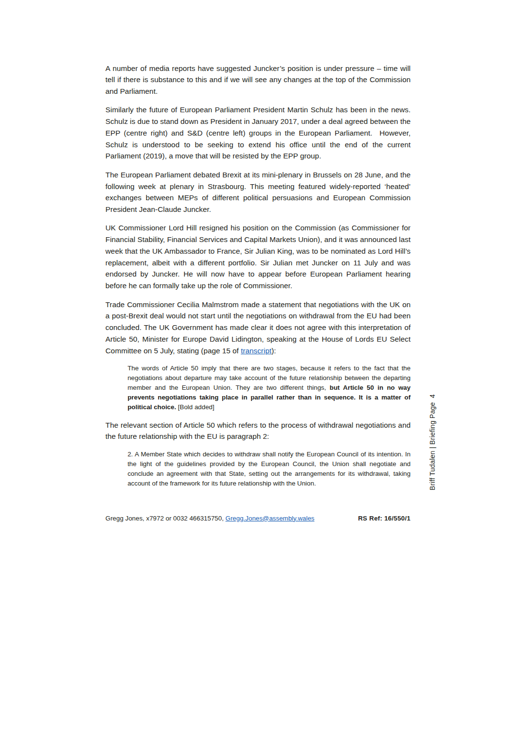A number of media reports have suggested Juncker’s position is under pressure – time will tell if there is substance to this and if we will see any changes at the top of the Commission and Parliament.
Similarly the future of European Parliament President Martin Schulz has been in the news. Schulz is due to stand down as President in January 2017, under a deal agreed between the EPP (centre right) and S&D (centre left) groups in the European Parliament. However, Schulz is understood to be seeking to extend his office until the end of the current Parliament (2019), a move that will be resisted by the EPP group.
The European Parliament debated Brexit at its mini-plenary in Brussels on 28 June, and the following week at plenary in Strasbourg. This meeting featured widely-reported ‘heated’ exchanges between MEPs of different political persuasions and European Commission President Jean-Claude Juncker.
UK Commissioner Lord Hill resigned his position on the Commission (as Commissioner for Financial Stability, Financial Services and Capital Markets Union), and it was announced last week that the UK Ambassador to France, Sir Julian King, was to be nominated as Lord Hill’s replacement, albeit with a different portfolio. Sir Julian met Juncker on 11 July and was endorsed by Juncker. He will now have to appear before European Parliament hearing before he can formally take up the role of Commissioner.
Trade Commissioner Cecilia Malmstrom made a statement that negotiations with the UK on a post-Brexit deal would not start until the negotiations on withdrawal from the EU had been concluded. The UK Government has made clear it does not agree with this interpretation of Article 50, Minister for Europe David Lidington, speaking at the House of Lords EU Select Committee on 5 July, stating (page 15 of transcript):
The words of Article 50 imply that there are two stages, because it refers to the fact that the negotiations about departure may take account of the future relationship between the departing member and the European Union. They are two different things, but Article 50 in no way prevents negotiations taking place in parallel rather than in sequence. It is a matter of political choice. [Bold added]
The relevant section of Article 50 which refers to the process of withdrawal negotiations and the future relationship with the EU is paragraph 2:
2. A Member State which decides to withdraw shall notify the European Council of its intention. In the light of the guidelines provided by the European Council, the Union shall negotiate and conclude an agreement with that State, setting out the arrangements for its withdrawal, taking account of the framework for its future relationship with the Union.
Briff Tudalen | Briefing Page 4
Gregg Jones, x7972 or 0032 466315750, Gregg.Jones@assembly.wales
RS Ref: 16/550/1